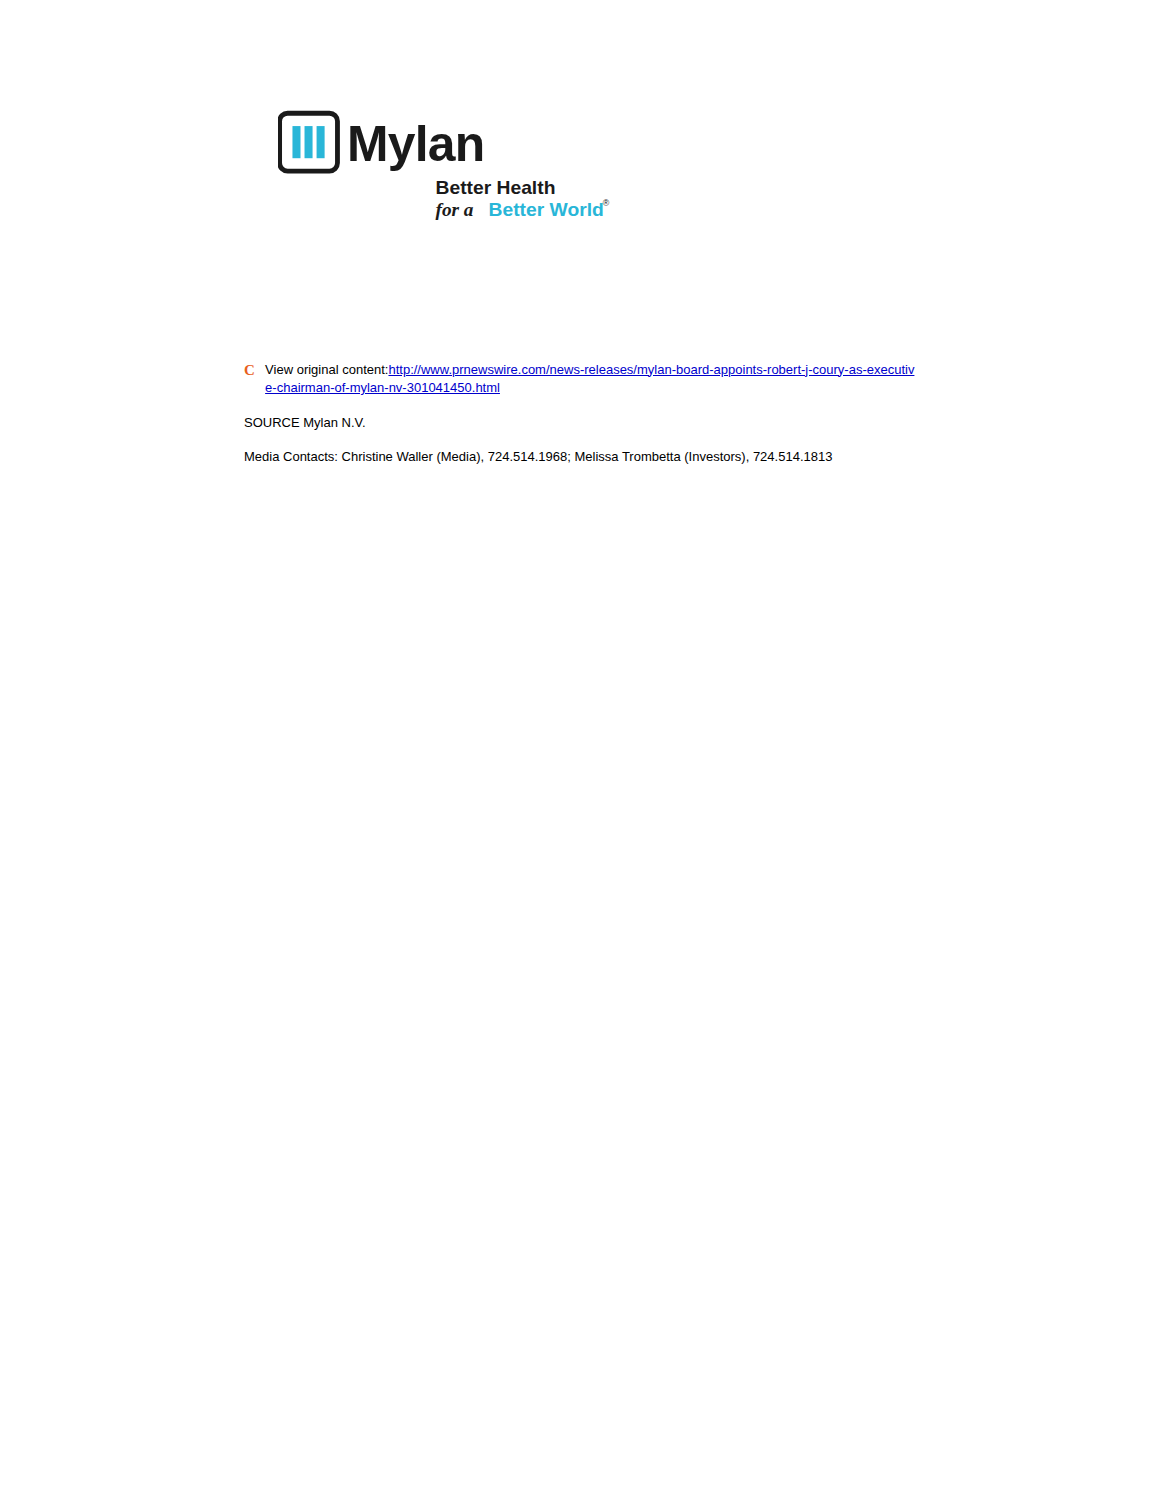Mylan Better Health for a Better World ®
CView original content:http://www.prnewswire.com/news-releases/mylan-board-appoints-robert-j-coury-as-executive-chairman-of-mylan-nv-301041450.html
SOURCE Mylan N.V.
Media Contacts: Christine Waller (Media), 724.514.1968; Melissa Trombetta (Investors), 724.514.1813